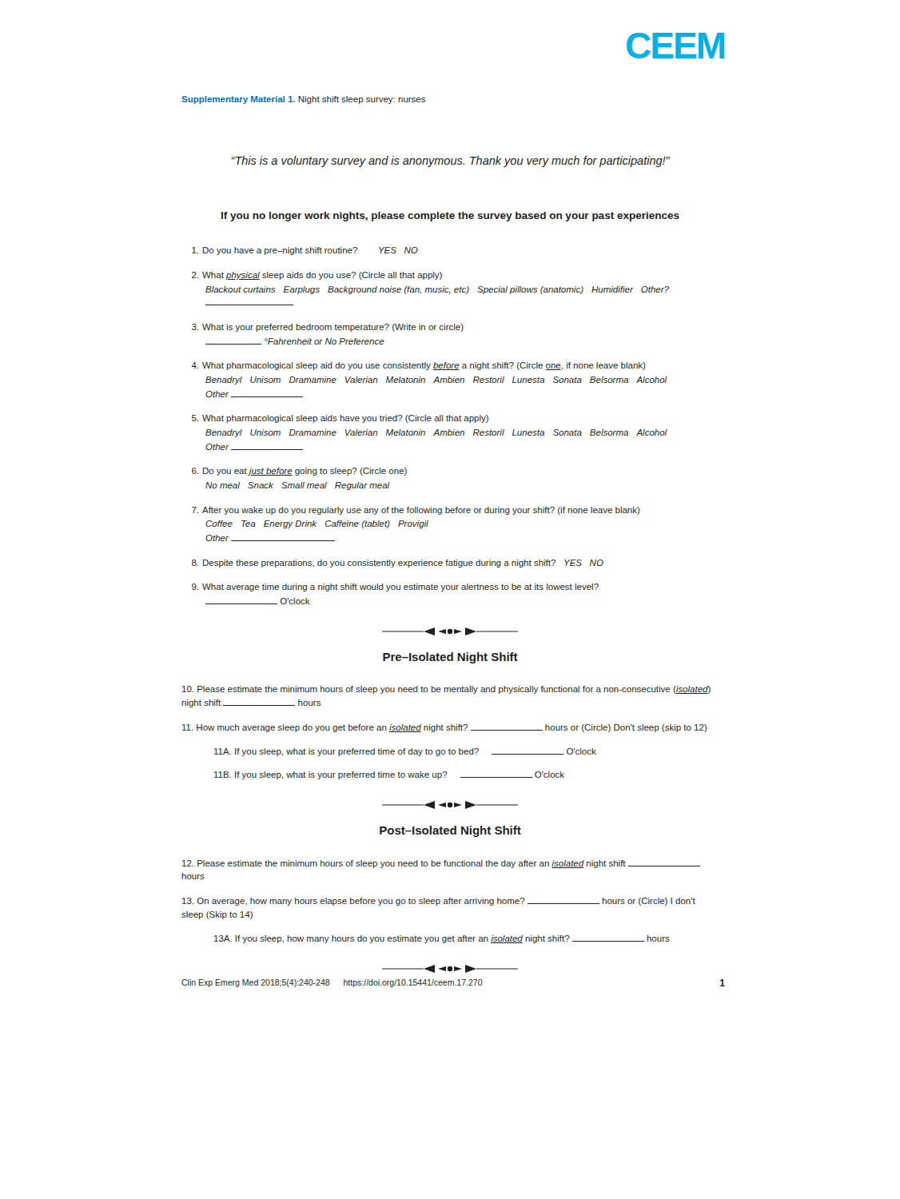CEEM
Supplementary Material 1. Night shift sleep survey: nurses
“This is a voluntary survey and is anonymous. Thank you very much for participating!”
If you no longer work nights, please complete the survey based on your past experiences
1. Do you have a pre–night shift routine? YES NO
2. What physical sleep aids do you use? (Circle all that apply)
Blackout curtains Earplugs Background noise (fan, music, etc) Special pillows (anatomic) Humidifier Other?
3. What is your preferred bedroom temperature? (Write in or circle)
°Fahrenheit or No Preference
4. What pharmacological sleep aid do you use consistently before a night shift? (Circle one, if none leave blank)
Benadryl Unisom Dramamine Valerian Melatonin Ambien Restoril Lunesta Sonata Belsorma Alcohol
Other
5. What pharmacological sleep aids have you tried? (Circle all that apply)
Benadryl Unisom Dramamine Valerian Melatonin Ambien Restoril Lunesta Sonata Belsorma Alcohol
Other
6. Do you eat just before going to sleep? (Circle one)
No meal Snack Small meal Regular meal
7. After you wake up do you regularly use any of the following before or during your shift? (if none leave blank)
Coffee Tea Energy Drink Caffeine (tablet) Provigil
Other
8. Despite these preparations, do you consistently experience fatigue during a night shift? YES NO
9. What average time during a night shift would you estimate your alertness to be at its lowest level?
O'clock
Pre–Isolated Night Shift
10. Please estimate the minimum hours of sleep you need to be mentally and physically functional for a non-consecutive (isolated) night shift hours
11. How much average sleep do you get before an isolated night shift? hours or (Circle) Don't sleep (skip to 12)
11A. If you sleep, what is your preferred time of day to go to bed? O'clock
11B. If you sleep, what is your preferred time to wake up? O'clock
Post–Isolated Night Shift
12. Please estimate the minimum hours of sleep you need to be functional the day after an isolated night shift hours
13. On average, how many hours elapse before you go to sleep after arriving home? hours or (Circle) I don't sleep (Skip to 14)
13A. If you sleep, how many hours do you estimate you get after an isolated night shift? hours
Clin Exp Emerg Med 2018;5(4):240-248 https://doi.org/10.15441/ceem.17.270
1